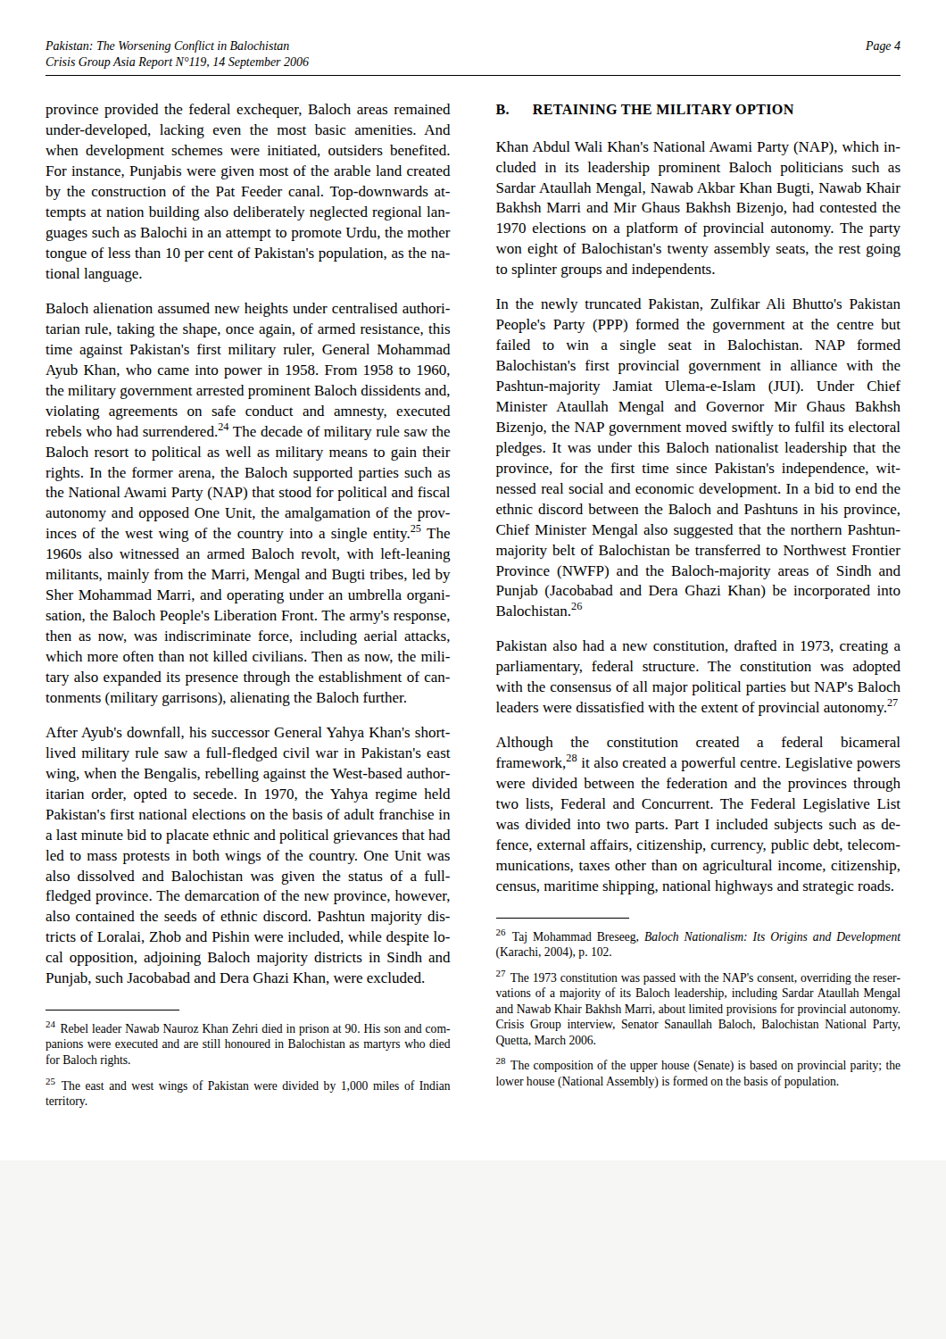Pakistan: The Worsening Conflict in Balochistan
Crisis Group Asia Report N°119, 14 September 2006
Page 4
province provided the federal exchequer, Baloch areas remained under-developed, lacking even the most basic amenities. And when development schemes were initiated, outsiders benefited. For instance, Punjabis were given most of the arable land created by the construction of the Pat Feeder canal. Top-downwards attempts at nation building also deliberately neglected regional languages such as Balochi in an attempt to promote Urdu, the mother tongue of less than 10 per cent of Pakistan's population, as the national language.
Baloch alienation assumed new heights under centralised authoritarian rule, taking the shape, once again, of armed resistance, this time against Pakistan's first military ruler, General Mohammad Ayub Khan, who came into power in 1958. From 1958 to 1960, the military government arrested prominent Baloch dissidents and, violating agreements on safe conduct and amnesty, executed rebels who had surrendered.24 The decade of military rule saw the Baloch resort to political as well as military means to gain their rights. In the former arena, the Baloch supported parties such as the National Awami Party (NAP) that stood for political and fiscal autonomy and opposed One Unit, the amalgamation of the provinces of the west wing of the country into a single entity.25 The 1960s also witnessed an armed Baloch revolt, with left-leaning militants, mainly from the Marri, Mengal and Bugti tribes, led by Sher Mohammad Marri, and operating under an umbrella organisation, the Baloch People's Liberation Front. The army's response, then as now, was indiscriminate force, including aerial attacks, which more often than not killed civilians. Then as now, the military also expanded its presence through the establishment of cantonments (military garrisons), alienating the Baloch further.
After Ayub's downfall, his successor General Yahya Khan's short-lived military rule saw a full-fledged civil war in Pakistan's east wing, when the Bengalis, rebelling against the West-based authoritarian order, opted to secede. In 1970, the Yahya regime held Pakistan's first national elections on the basis of adult franchise in a last minute bid to placate ethnic and political grievances that had led to mass protests in both wings of the country. One Unit was also dissolved and Balochistan was given the status of a full-fledged province. The demarcation of the new province, however, also contained the seeds of ethnic discord. Pashtun majority districts of Loralai, Zhob and Pishin were included, while despite local opposition, adjoining Baloch majority districts in Sindh and Punjab, such Jacobabad and Dera Ghazi Khan, were excluded.
24 Rebel leader Nawab Nauroz Khan Zehri died in prison at 90. His son and companions were executed and are still honoured in Balochistan as martyrs who died for Baloch rights.
25 The east and west wings of Pakistan were divided by 1,000 miles of Indian territory.
B. RETAINING THE MILITARY OPTION
Khan Abdul Wali Khan's National Awami Party (NAP), which included in its leadership prominent Baloch politicians such as Sardar Ataullah Mengal, Nawab Akbar Khan Bugti, Nawab Khair Bakhsh Marri and Mir Ghaus Bakhsh Bizenjo, had contested the 1970 elections on a platform of provincial autonomy. The party won eight of Balochistan's twenty assembly seats, the rest going to splinter groups and independents.
In the newly truncated Pakistan, Zulfikar Ali Bhutto's Pakistan People's Party (PPP) formed the government at the centre but failed to win a single seat in Balochistan. NAP formed Balochistan's first provincial government in alliance with the Pashtun-majority Jamiat Ulema-e-Islam (JUI). Under Chief Minister Ataullah Mengal and Governor Mir Ghaus Bakhsh Bizenjo, the NAP government moved swiftly to fulfil its electoral pledges. It was under this Baloch nationalist leadership that the province, for the first time since Pakistan's independence, witnessed real social and economic development. In a bid to end the ethnic discord between the Baloch and Pashtuns in his province, Chief Minister Mengal also suggested that the northern Pashtun-majority belt of Balochistan be transferred to Northwest Frontier Province (NWFP) and the Baloch-majority areas of Sindh and Punjab (Jacobabad and Dera Ghazi Khan) be incorporated into Balochistan.26
Pakistan also had a new constitution, drafted in 1973, creating a parliamentary, federal structure. The constitution was adopted with the consensus of all major political parties but NAP's Baloch leaders were dissatisfied with the extent of provincial autonomy.27
Although the constitution created a federal bicameral framework,28 it also created a powerful centre. Legislative powers were divided between the federation and the provinces through two lists, Federal and Concurrent. The Federal Legislative List was divided into two parts. Part I included subjects such as defence, external affairs, citizenship, currency, public debt, telecommunications, taxes other than on agricultural income, citizenship, census, maritime shipping, national highways and strategic roads.
26 Taj Mohammad Breseeg, Baloch Nationalism: Its Origins and Development (Karachi, 2004), p. 102.
27 The 1973 constitution was passed with the NAP's consent, overriding the reservations of a majority of its Baloch leadership, including Sardar Ataullah Mengal and Nawab Khair Bakhsh Marri, about limited provisions for provincial autonomy. Crisis Group interview, Senator Sanaullah Baloch, Balochistan National Party, Quetta, March 2006.
28 The composition of the upper house (Senate) is based on provincial parity; the lower house (National Assembly) is formed on the basis of population.